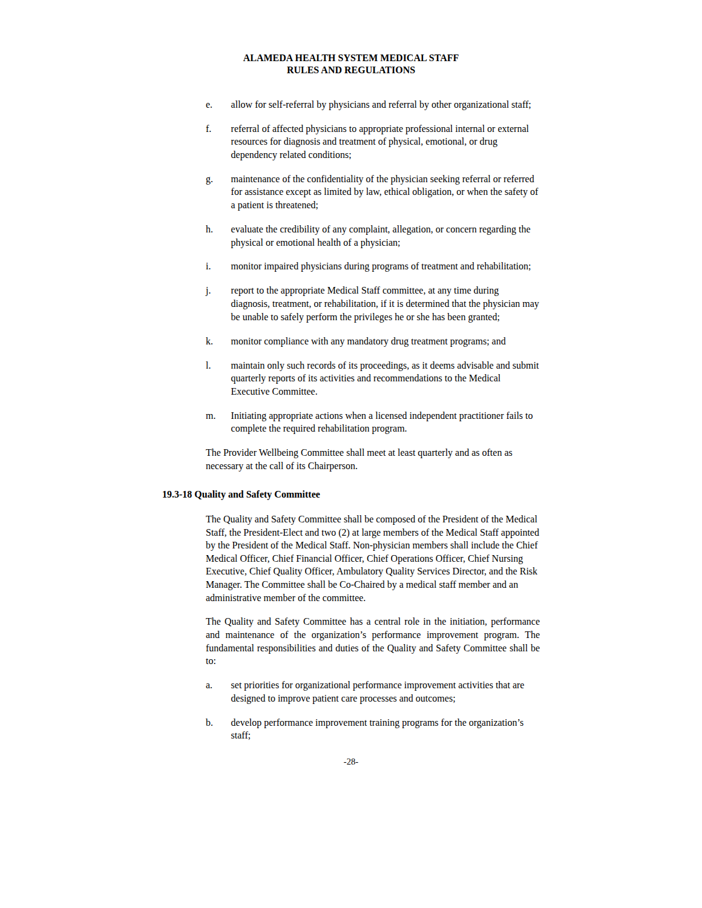Alameda Health System Medical Staff
Rules and Regulations
e. allow for self-referral by physicians and referral by other organizational staff;
f. referral of affected physicians to appropriate professional internal or external resources for diagnosis and treatment of physical, emotional, or drug dependency related conditions;
g. maintenance of the confidentiality of the physician seeking referral or referred for assistance except as limited by law, ethical obligation, or when the safety of a patient is threatened;
h. evaluate the credibility of any complaint, allegation, or concern regarding the physical or emotional health of a physician;
i. monitor impaired physicians during programs of treatment and rehabilitation;
j. report to the appropriate Medical Staff committee, at any time during diagnosis, treatment, or rehabilitation, if it is determined that the physician may be unable to safely perform the privileges he or she has been granted;
k. monitor compliance with any mandatory drug treatment programs; and
l. maintain only such records of its proceedings, as it deems advisable and submit quarterly reports of its activities and recommendations to the Medical Executive Committee.
m. Initiating appropriate actions when a licensed independent practitioner fails to complete the required rehabilitation program.
The Provider Wellbeing Committee shall meet at least quarterly and as often as necessary at the call of its Chairperson.
19.3-18 Quality and Safety Committee
The Quality and Safety Committee shall be composed of the President of the Medical Staff, the President-Elect and two (2) at large members of the Medical Staff appointed by the President of the Medical Staff. Non-physician members shall include the Chief Medical Officer, Chief Financial Officer, Chief Operations Officer, Chief Nursing Executive, Chief Quality Officer, Ambulatory Quality Services Director, and the Risk Manager. The Committee shall be Co-Chaired by a medical staff member and an administrative member of the committee.
The Quality and Safety Committee has a central role in the initiation, performance and maintenance of the organization’s performance improvement program. The fundamental responsibilities and duties of the Quality and Safety Committee shall be to:
a. set priorities for organizational performance improvement activities that are designed to improve patient care processes and outcomes;
b. develop performance improvement training programs for the organization’s staff;
-28-